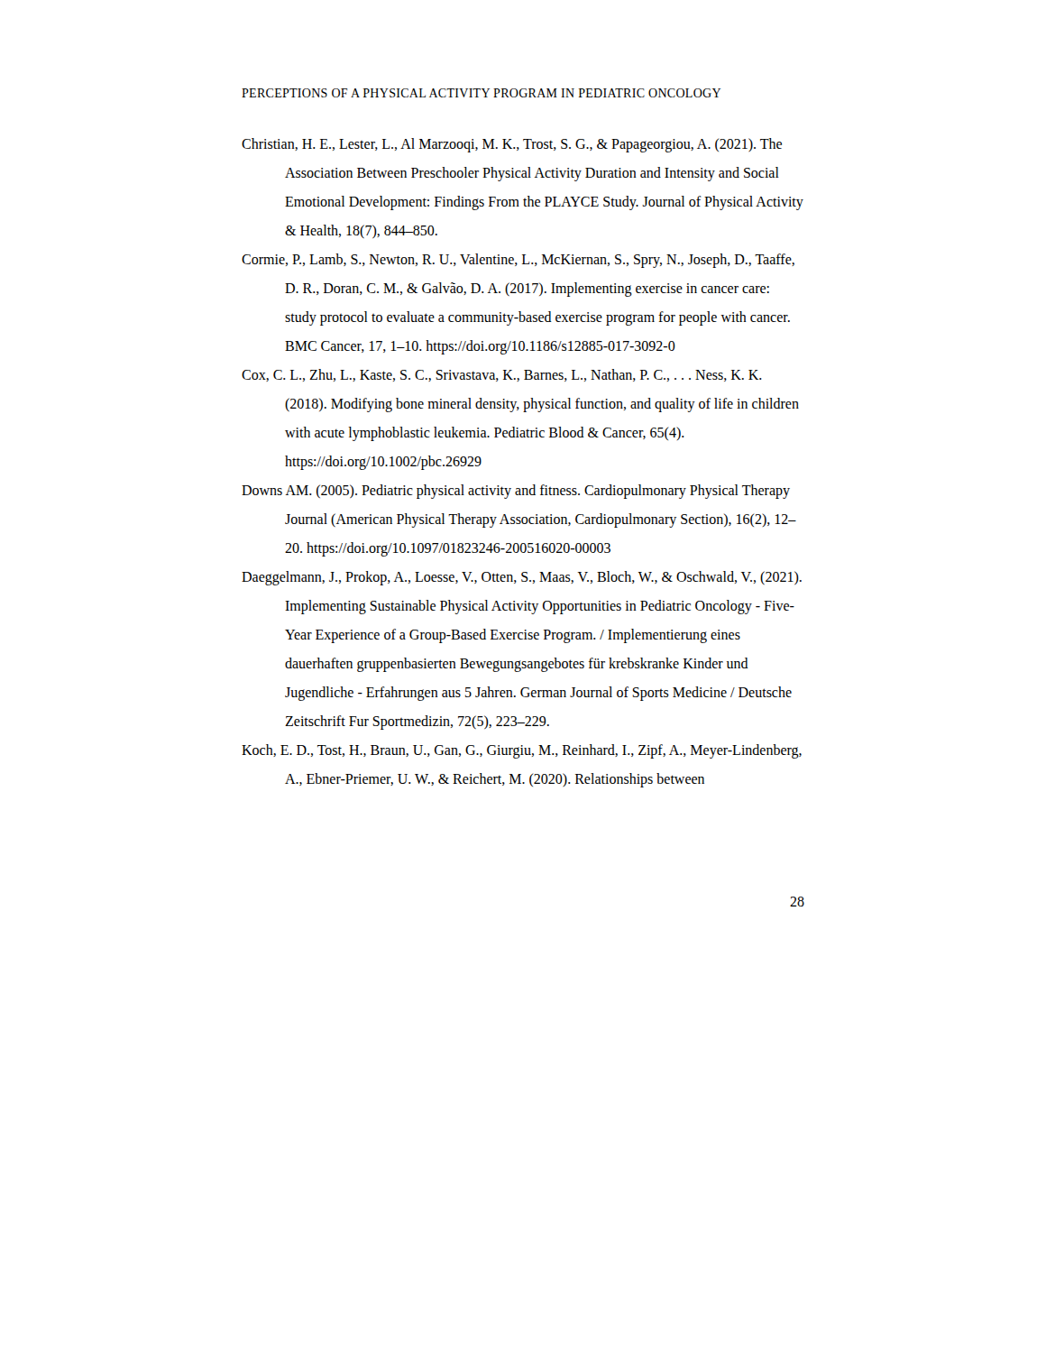Perceptions of a Physical Activity Program in Pediatric Oncology
References
Christian, H. E., Lester, L., Al Marzooqi, M. K., Trost, S. G., & Papageorgiou, A. (2021). The Association Between Preschooler Physical Activity Duration and Intensity and Social Emotional Development: Findings From the PLAYCE Study. Journal of Physical Activity & Health, 18(7), 844–850.
Cormie, P., Lamb, S., Newton, R. U., Valentine, L., McKiernan, S., Spry, N., Joseph, D., Taaffe, D. R., Doran, C. M., & Galvão, D. A. (2017). Implementing exercise in cancer care: study protocol to evaluate a community-based exercise program for people with cancer. BMC Cancer, 17, 1–10. https://doi.org/10.1186/s12885-017-3092-0
Cox, C. L., Zhu, L., Kaste, S. C., Srivastava, K., Barnes, L., Nathan, P. C., . . . Ness, K. K. (2018). Modifying bone mineral density, physical function, and quality of life in children with acute lymphoblastic leukemia. Pediatric Blood & Cancer, 65(4). https://doi.org/10.1002/pbc.26929
Downs AM. (2005). Pediatric physical activity and fitness. Cardiopulmonary Physical Therapy Journal (American Physical Therapy Association, Cardiopulmonary Section), 16(2), 12–20. https://doi.org/10.1097/01823246-200516020-00003
Daeggelmann, J., Prokop, A., Loesse, V., Otten, S., Maas, V., Bloch, W., & Oschwald, V., (2021). Implementing Sustainable Physical Activity Opportunities in Pediatric Oncology - Five-Year Experience of a Group-Based Exercise Program. / Implementierung eines dauerhaften gruppenbasierten Bewegungsangebotes für krebskranke Kinder und Jugendliche - Erfahrungen aus 5 Jahren. German Journal of Sports Medicine / Deutsche Zeitschrift Fur Sportmedizin, 72(5), 223–229.
Koch, E. D., Tost, H., Braun, U., Gan, G., Giurgiu, M., Reinhard, I., Zipf, A., Meyer-Lindenberg, A., Ebner-Priemer, U. W., & Reichert, M. (2020). Relationships between
28